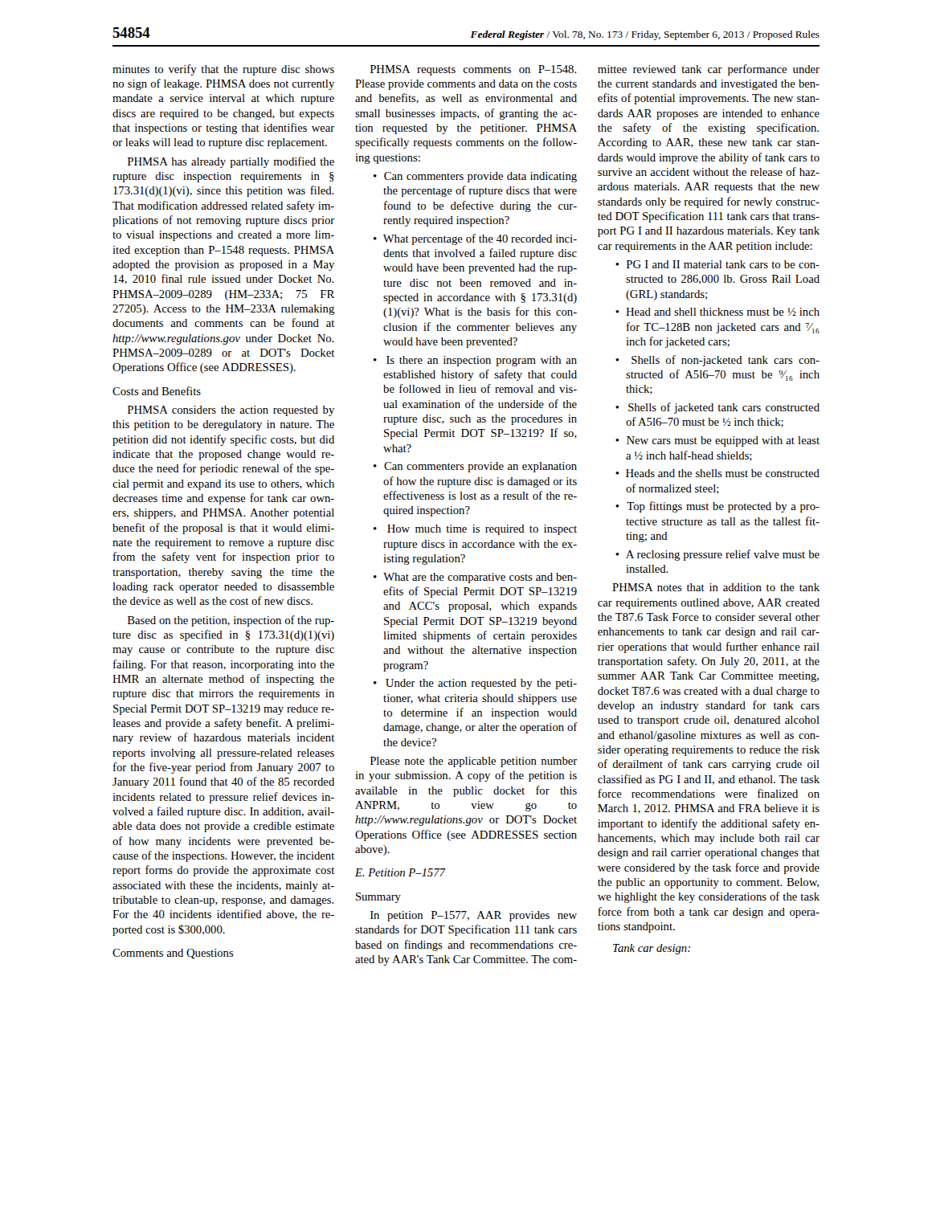54854
Federal Register / Vol. 78, No. 173 / Friday, September 6, 2013 / Proposed Rules
minutes to verify that the rupture disc shows no sign of leakage. PHMSA does not currently mandate a service interval at which rupture discs are required to be changed, but expects that inspections or testing that identifies wear or leaks will lead to rupture disc replacement.
PHMSA has already partially modified the rupture disc inspection requirements in § 173.31(d)(1)(vi), since this petition was filed. That modification addressed related safety implications of not removing rupture discs prior to visual inspections and created a more limited exception than P–1548 requests. PHMSA adopted the provision as proposed in a May 14, 2010 final rule issued under Docket No. PHMSA–2009–0289 (HM–233A; 75 FR 27205). Access to the HM–233A rulemaking documents and comments can be found at http://www.regulations.gov under Docket No. PHMSA–2009–0289 or at DOT's Docket Operations Office (see ADDRESSES).
Costs and Benefits
PHMSA considers the action requested by this petition to be deregulatory in nature. The petition did not identify specific costs, but did indicate that the proposed change would reduce the need for periodic renewal of the special permit and expand its use to others, which decreases time and expense for tank car owners, shippers, and PHMSA. Another potential benefit of the proposal is that it would eliminate the requirement to remove a rupture disc from the safety vent for inspection prior to transportation, thereby saving the time the loading rack operator needed to disassemble the device as well as the cost of new discs.
Based on the petition, inspection of the rupture disc as specified in § 173.31(d)(1)(vi) may cause or contribute to the rupture disc failing. For that reason, incorporating into the HMR an alternate method of inspecting the rupture disc that mirrors the requirements in Special Permit DOT SP–13219 may reduce releases and provide a safety benefit. A preliminary review of hazardous materials incident reports involving all pressure-related releases for the five-year period from January 2007 to January 2011 found that 40 of the 85 recorded incidents related to pressure relief devices involved a failed rupture disc. In addition, available data does not provide a credible estimate of how many incidents were prevented because of the inspections. However, the incident report forms do provide the approximate cost associated with these the incidents, mainly attributable to clean-up, response, and damages. For the 40 incidents identified above, the reported cost is $300,000.
Comments and Questions
PHMSA requests comments on P–1548. Please provide comments and data on the costs and benefits, as well as environmental and small businesses impacts, of granting the action requested by the petitioner. PHMSA specifically requests comments on the following questions:
Can commenters provide data indicating the percentage of rupture discs that were found to be defective during the currently required inspection?
What percentage of the 40 recorded incidents that involved a failed rupture disc would have been prevented had the rupture disc not been removed and inspected in accordance with § 173.31(d)(1)(vi)? What is the basis for this conclusion if the commenter believes any would have been prevented?
Is there an inspection program with an established history of safety that could be followed in lieu of removal and visual examination of the underside of the rupture disc, such as the procedures in Special Permit DOT SP–13219? If so, what?
Can commenters provide an explanation of how the rupture disc is damaged or its effectiveness is lost as a result of the required inspection?
How much time is required to inspect rupture discs in accordance with the existing regulation?
What are the comparative costs and benefits of Special Permit DOT SP–13219 and ACC's proposal, which expands Special Permit DOT SP–13219 beyond limited shipments of certain peroxides and without the alternative inspection program?
Under the action requested by the petitioner, what criteria should shippers use to determine if an inspection would damage, change, or alter the operation of the device?
Please note the applicable petition number in your submission. A copy of the petition is available in the public docket for this ANPRM, to view go to http://www.regulations.gov or DOT's Docket Operations Office (see ADDRESSES section above).
E. Petition P–1577
Summary
In petition P–1577, AAR provides new standards for DOT Specification 111 tank cars based on findings and recommendations created by AAR's Tank Car Committee. The committee reviewed tank car performance under the current standards and investigated the benefits of potential improvements. The new standards AAR proposes are intended to enhance the safety of the existing specification. According to AAR, these new tank car standards would improve the ability of tank cars to survive an accident without the release of hazardous materials. AAR requests that the new standards only be required for newly constructed DOT Specification 111 tank cars that transport PG I and II hazardous materials. Key tank car requirements in the AAR petition include:
PG I and II material tank cars to be constructed to 286,000 lb. Gross Rail Load (GRL) standards;
Head and shell thickness must be ½ inch for TC–128B non jacketed cars and ⁷⁄₁₆ inch for jacketed cars;
Shells of non-jacketed tank cars constructed of A5l6–70 must be ⁹⁄₁₆ inch thick;
Shells of jacketed tank cars constructed of A5l6–70 must be ½ inch thick;
New cars must be equipped with at least a ½ inch half-head shields;
Heads and the shells must be constructed of normalized steel;
Top fittings must be protected by a protective structure as tall as the tallest fitting; and
A reclosing pressure relief valve must be installed.
PHMSA notes that in addition to the tank car requirements outlined above, AAR created the T87.6 Task Force to consider several other enhancements to tank car design and rail carrier operations that would further enhance rail transportation safety. On July 20, 2011, at the summer AAR Tank Car Committee meeting, docket T87.6 was created with a dual charge to develop an industry standard for tank cars used to transport crude oil, denatured alcohol and ethanol/gasoline mixtures as well as consider operating requirements to reduce the risk of derailment of tank cars carrying crude oil classified as PG I and II, and ethanol. The task force recommendations were finalized on March 1, 2012. PHMSA and FRA believe it is important to identify the additional safety enhancements, which may include both rail car design and rail carrier operational changes that were considered by the task force and provide the public an opportunity to comment. Below, we highlight the key considerations of the task force from both a tank car design and operations standpoint.
Tank car design: